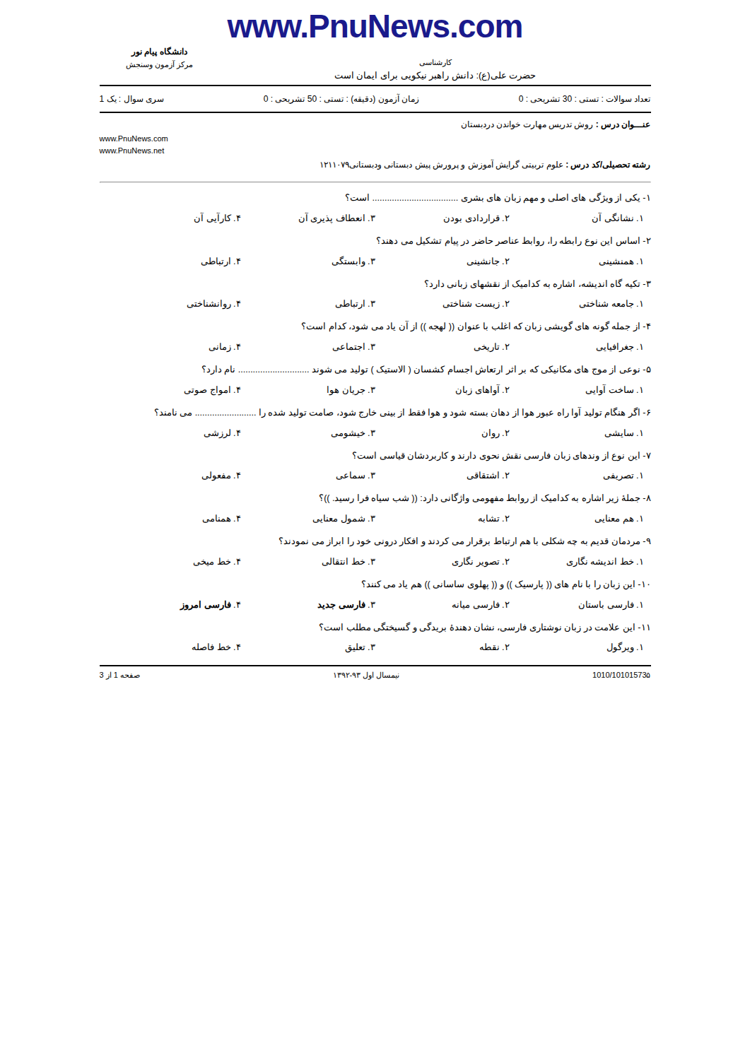www.PnuNews.com
کارشناسی حضرت علی(ع): دانش راهبر نیکویی برای ایمان است
دانشگاه پیام نور
مرکز آزمون وسنجش
تعداد سوالات : تستی : 30 تشریحی : 0
زمان آزمون (دقیقه) : تستی : 50 تشریحی : 0
سری سوال : یک 1
عنـــوان درس : روش تدریس مهارت خواندن دردبستان
www.PnuNews.com
www.PnuNews.net
رشته تحصیلی/کد درس : علوم تربیتی گرایش آموزش و پرورش پیش دبستانی ودبستانی۱۲۱۱۰۷۹
۱- یکی از ویژگی های اصلی و مهم زبان های بشری ................................... است؟
۱. نشانگی آن
۲. قراردادی بودن
۳. انعطاف پذیری آن
۴. کارآیی آن
۲- اساس این نوع رابطه را، روابط عناصر حاضر در پیام تشکیل می دهند؟
۱. همنشینی
۲. جانشینی
۳. وابستگی
۴. ارتباطی
۳- تکیه گاه اندیشه، اشاره به کدامیک از نقشهای زبانی دارد؟
۱. جامعه شناختی
۲. زیست شناختی
۳. ارتباطی
۴. روانشناختی
۴- از جمله گونه های گویشی زبان که اغلب با عنوان (( لهجه )) از آن یاد می شود، کدام است؟
۱. جغرافیایی
۲. تاریخی
۳. اجتماعی
۴. زمانی
۵- نوعی از موج های مکانیکی که بر اثر ارتعاش اجسام کشسان ( الاستیک ) تولید می شوند ............................. نام دارد؟
۱. ساخت آوایی
۲. آواهای زبان
۳. جریان هوا
۴. امواج صوتی
۶- اگر هنگام تولید آوا راه عبور هوا از دهان بسته شود و هوا فقط از بینی خارج شود، صامت تولید شده را ......................... می نامند؟
۱. سایشی
۲. روان
۳. خیشومی
۴. لرزشی
۷- این نوع از وندهای زبان فارسی نقش نحوی دارند و کاربردشان قیاسی است؟
۱. تصریفی
۲. اشتقاقی
۳. سماعی
۴. مفعولی
۸- جملهٔ زیر اشاره به کدامیک از روابط مفهومی واژگانی دارد: (( شب سیاه فرا رسید. ))؟
۱. هم معنایی
۲. تشابه
۳. شمول معنایی
۴. همنامی
۹- مردمان قدیم به چه شکلی با هم ارتباط برقرار می کردند و افکار درونی خود را ابراز می نمودند؟
۱. خط اندیشه نگاری
۲. تصویر نگاری
۳. خط انتقالی
۴. خط میخی
۱۰- این زبان را با نام های (( پارسیک )) و (( پهلوی ساسانی )) هم یاد می کنند؟
۱. فارسی باستان
۲. فارسی میانه
۳. فارسی جدید
۴. فارسی امروز
۱۱- این علامت در زبان نوشتاری فارسی، نشان دهندهٔ بریدگی و گسیختگی مطلب است؟
۱. ویرگول
۲. نقطه
۳. تعلیق
۴. خط فاصله
صفحه 1 از 3
نیمسال اول ۹۳-۱۳۹۲
1010/10101573۵